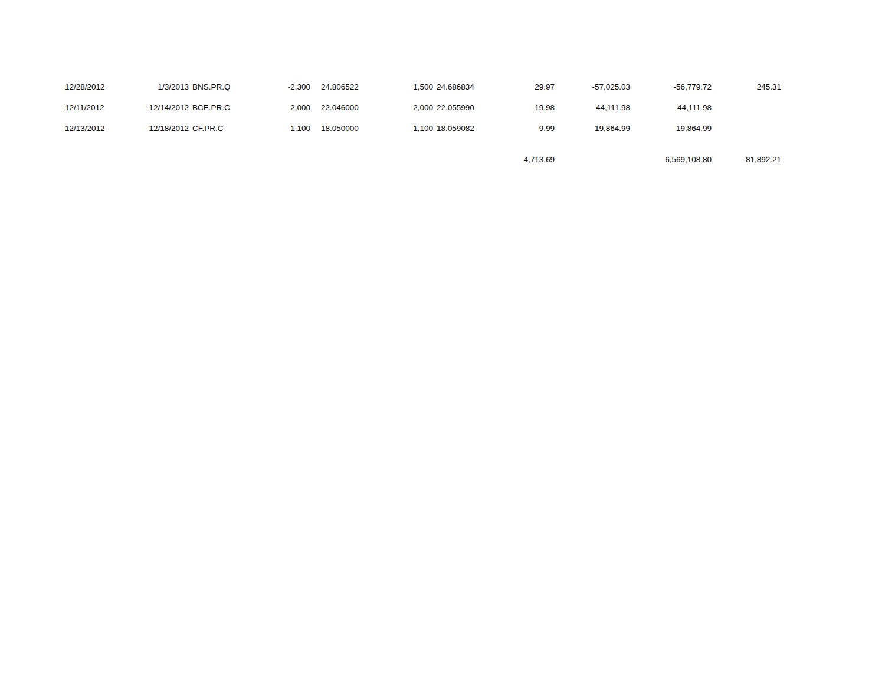| 12/28/2012 | 1/3/2013 | BNS.PR.Q | -2,300 | 24.806522 | 1,500 | 24.686834 | 29.97 | -57,025.03 | -56,779.72 | 245.31 |
| 12/11/2012 | 12/14/2012 | BCE.PR.C | 2,000 | 22.046000 | 2,000 | 22.055990 | 19.98 | 44,111.98 | 44,111.98 | |
| 12/13/2012 | 12/18/2012 | CF.PR.C | 1,100 | 18.050000 | 1,100 | 18.059082 | 9.99 | 19,864.99 | 19,864.99 | |
| | | | | | | | 4,713.69 | | 6,569,108.80 | -81,892.21 |